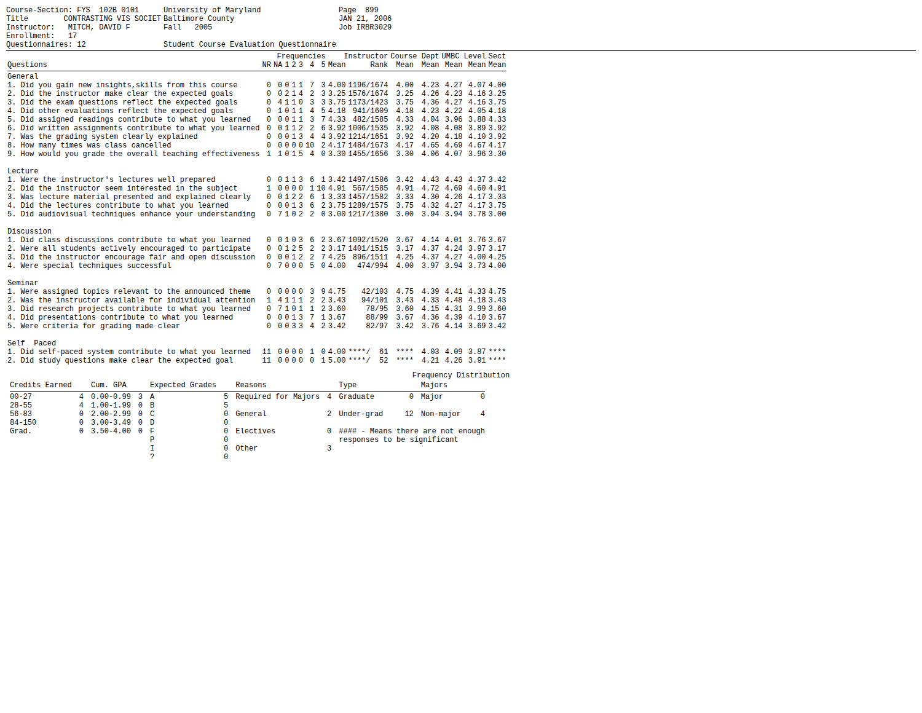| Course-Section: FYS 102B 0101 | University of Maryland | Page 899 |
| Title CONTRASTING VIS SOCIET | Baltimore County | JAN 21, 2006 |
| Instructor: MITCH, DAVID F | Fall 2005 | Job IRBR3029 |
| Enrollment: 17 | | |
| Questionnaires: 12 | Student Course Evaluation Questionnaire | |
| | Frequencies | Instructor | Course Dept | UMBC Level | Sect |
| --- | --- | --- | --- | --- | --- |
| Questions | NR | NA | 1 | 2 | 3 | 4 | 5 | Mean | Rank | Mean | Mean | Mean | Mean | Mean |
| General |
| 1. Did you gain new insights,skills from this course | 0 | 0 | 0 | 1 | 1 | 7 | 3 | 4.00 | 1196/1674 | 4.00 | 4.23 | 4.27 | 4.07 | 4.00 |
| 2. Did the instructor make clear the expected goals | 0 | 0 | 2 | 1 | 4 | 2 | 3 | 3.25 | 1576/1674 | 3.25 | 4.26 | 4.23 | 4.16 | 3.25 |
| 3. Did the exam questions reflect the expected goals | 0 | 4 | 1 | 1 | 0 | 3 | 3 | 3.75 | 1173/1423 | 3.75 | 4.36 | 4.27 | 4.16 | 3.75 |
| 4. Did other evaluations reflect the expected goals | 0 | 1 | 0 | 1 | 1 | 4 | 5 | 4.18 | 941/1609 | 4.18 | 4.23 | 4.22 | 4.05 | 4.18 |
| 5. Did assigned readings contribute to what you learned | 0 | 0 | 0 | 1 | 1 | 3 | 7 | 4.33 | 482/1585 | 4.33 | 4.04 | 3.96 | 3.88 | 4.33 |
| 6. Did written assignments contribute to what you learned | 0 | 0 | 1 | 1 | 2 | 2 | 6 | 3.92 | 1006/1535 | 3.92 | 4.08 | 4.08 | 3.89 | 3.92 |
| 7. Was the grading system clearly explained | 0 | 0 | 0 | 1 | 3 | 4 | 4 | 3.92 | 1214/1651 | 3.92 | 4.20 | 4.18 | 4.10 | 3.92 |
| 8. How many times was class cancelled | 0 | 0 | 0 | 0 | 0 | 10 | 2 | 4.17 | 1484/1673 | 4.17 | 4.65 | 4.69 | 4.67 | 4.17 |
| 9. How would you grade the overall teaching effectiveness | 1 | 1 | 0 | 1 | 5 | 4 | 0 | 3.30 | 1455/1656 | 3.30 | 4.06 | 4.07 | 3.96 | 3.30 |
| Lecture |
| 1. Were the instructor's lectures well prepared | 0 | 0 | 1 | 1 | 3 | 6 | 1 | 3.42 | 1497/1586 | 3.42 | 4.43 | 4.43 | 4.37 | 3.42 |
| 2. Did the instructor seem interested in the subject | 1 | 0 | 0 | 0 | 0 | 1 | 10 | 4.91 | 567/1585 | 4.91 | 4.72 | 4.69 | 4.60 | 4.91 |
| 3. Was lecture material presented and explained clearly | 0 | 0 | 1 | 2 | 2 | 6 | 1 | 3.33 | 1457/1582 | 3.33 | 4.30 | 4.26 | 4.17 | 3.33 |
| 4. Did the lectures contribute to what you learned | 0 | 0 | 0 | 1 | 3 | 6 | 2 | 3.75 | 1289/1575 | 3.75 | 4.32 | 4.27 | 4.17 | 3.75 |
| 5. Did audiovisual techniques enhance your understanding | 0 | 7 | 1 | 0 | 2 | 2 | 0 | 3.00 | 1217/1380 | 3.00 | 3.94 | 3.94 | 3.78 | 3.00 |
| Discussion |
| 1. Did class discussions contribute to what you learned | 0 | 0 | 1 | 0 | 3 | 6 | 2 | 3.67 | 1092/1520 | 3.67 | 4.14 | 4.01 | 3.76 | 3.67 |
| 2. Were all students actively encouraged to participate | 0 | 0 | 1 | 2 | 5 | 2 | 2 | 3.17 | 1401/1515 | 3.17 | 4.37 | 4.24 | 3.97 | 3.17 |
| 3. Did the instructor encourage fair and open discussion | 0 | 0 | 0 | 1 | 2 | 2 | 7 | 4.25 | 896/1511 | 4.25 | 4.37 | 4.27 | 4.00 | 4.25 |
| 4. Were special techniques successful | 0 | 7 | 0 | 0 | 0 | 5 | 0 | 4.00 | 474/994 | 4.00 | 3.97 | 3.94 | 3.73 | 4.00 |
| Seminar |
| 1. Were assigned topics relevant to the announced theme | 0 | 0 | 0 | 0 | 0 | 3 | 9 | 4.75 | 42/103 | 4.75 | 4.39 | 4.41 | 4.33 | 4.75 |
| 2. Was the instructor available for individual attention | 1 | 4 | 1 | 1 | 1 | 2 | 2 | 3.43 | 94/101 | 3.43 | 4.33 | 4.48 | 4.18 | 3.43 |
| 3. Did research projects contribute to what you learned | 0 | 7 | 1 | 0 | 1 | 1 | 2 | 3.60 | 78/95 | 3.60 | 4.15 | 4.31 | 3.99 | 3.60 |
| 4. Did presentations contribute to what you learned | 0 | 0 | 0 | 1 | 3 | 7 | 1 | 3.67 | 88/99 | 3.67 | 4.36 | 4.39 | 4.10 | 3.67 |
| 5. Were criteria for grading made clear | 0 | 0 | 0 | 3 | 3 | 4 | 2 | 3.42 | 82/97 | 3.42 | 3.76 | 4.14 | 3.69 | 3.42 |
| Self Paced |
| 1. Did self-paced system contribute to what you learned | 11 | 0 | 0 | 0 | 0 | 1 | 0 | 4.00 | ****/ 61 | **** | 4.03 | 4.09 | 3.87 | **** |
| 2. Did study questions make clear the expected goal | 11 | 0 | 0 | 0 | 0 | 0 | 1 | 5.00 | ****/ 52 | **** | 4.21 | 4.26 | 3.91 | **** |
Frequency Distribution
| Credits Earned | | Cum. GPA | | Expected Grades | | Reasons | | Type | | Majors | |
| 00-27 | 4 | 0.00-0.99 | 3 | A | 5 | Required for Majors | 4 | Graduate | 0 | Major | 0 |
| 28-55 | 4 | 1.00-1.99 | 0 | B | 5 | | | | | | |
| 56-83 | 0 | 2.00-2.99 | 0 | C | 0 | General | 2 | Under-grad | 12 | Non-major | 4 |
| 84-150 | 0 | 3.00-3.49 | 0 | D | 0 | | | | | | |
| Grad. | 0 | 3.50-4.00 | 0 | F | 0 | Electives | 0 | #### - Means there are not enough |
| | | | | P | 0 | | | responses to be significant |
| | | | | I | 0 | Other | 3 | | | | |
| | | | | ? | 0 | | | | | | |